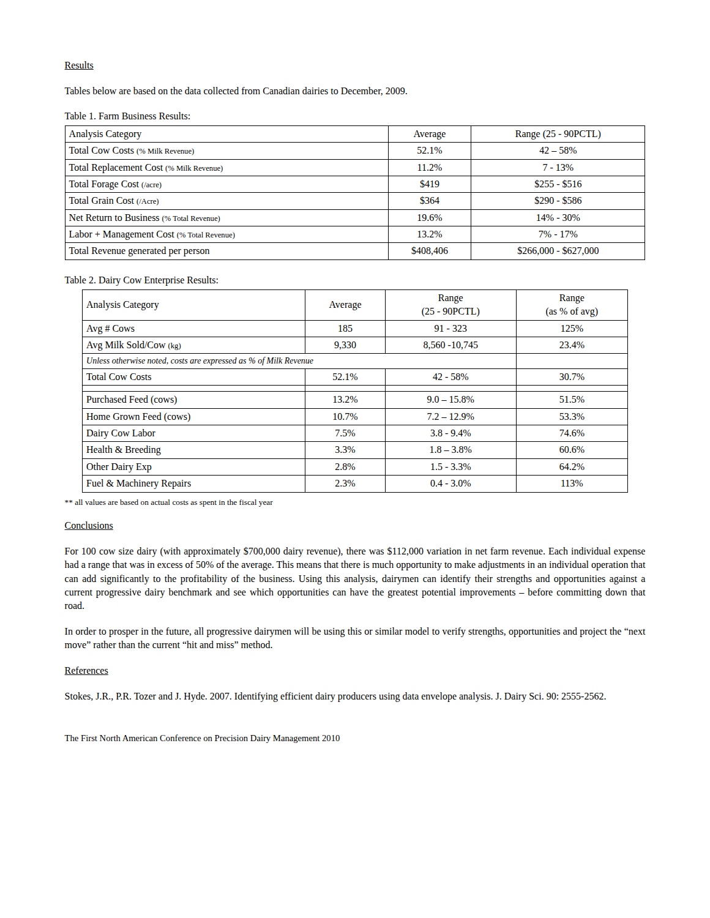Results
Tables below are based on the data collected from Canadian dairies to December, 2009.
Table 1. Farm Business Results:
| Analysis Category | Average | Range (25 - 90PCTL) |
| --- | --- | --- |
| Total Cow Costs (% Milk Revenue) | 52.1% | 42 – 58% |
| Total Replacement Cost (% Milk Revenue) | 11.2% | 7 - 13% |
| Total Forage Cost (/acre) | $419 | $255 - $516 |
| Total Grain Cost (/Acre) | $364 | $290 - $586 |
| Net Return to Business (% Total Revenue) | 19.6% | 14% - 30% |
| Labor + Management Cost (% Total Revenue) | 13.2% | 7% - 17% |
| Total Revenue generated per person | $408,406 | $266,000 - $627,000 |
Table 2. Dairy Cow Enterprise Results:
| Analysis Category | Average | Range (25 - 90PCTL) | Range (as % of avg) |
| --- | --- | --- | --- |
| Avg # Cows | 185 | 91 - 323 | 125% |
| Avg Milk Sold/Cow (kg) | 9,330 | 8,560 -10,745 | 23.4% |
| Unless otherwise noted, costs are expressed as % of Milk Revenue | |
| Total Cow Costs | 52.1% | 42 - 58% | 30.7% |
| Purchased Feed (cows) | 13.2% | 9.0 – 15.8% | 51.5% |
| Home Grown Feed (cows) | 10.7% | 7.2 – 12.9% | 53.3% |
| Dairy Cow Labor | 7.5% | 3.8 - 9.4% | 74.6% |
| Health & Breeding | 3.3% | 1.8 – 3.8% | 60.6% |
| Other Dairy Exp | 2.8% | 1.5 - 3.3% | 64.2% |
| Fuel & Machinery Repairs | 2.3% | 0.4 - 3.0% | 113% |
** all values are based on actual costs as spent in the fiscal year
Conclusions
For 100 cow size dairy (with approximately $700,000 dairy revenue), there was $112,000 variation in net farm revenue. Each individual expense had a range that was in excess of 50% of the average. This means that there is much opportunity to make adjustments in an individual operation that can add significantly to the profitability of the business. Using this analysis, dairymen can identify their strengths and opportunities against a current progressive dairy benchmark and see which opportunities can have the greatest potential improvements – before committing down that road.
In order to prosper in the future, all progressive dairymen will be using this or similar model to verify strengths, opportunities and project the “next move” rather than the current “hit and miss” method.
References
Stokes, J.R., P.R. Tozer and J. Hyde. 2007. Identifying efficient dairy producers using data envelope analysis. J. Dairy Sci. 90: 2555-2562.
The First North American Conference on Precision Dairy Management 2010